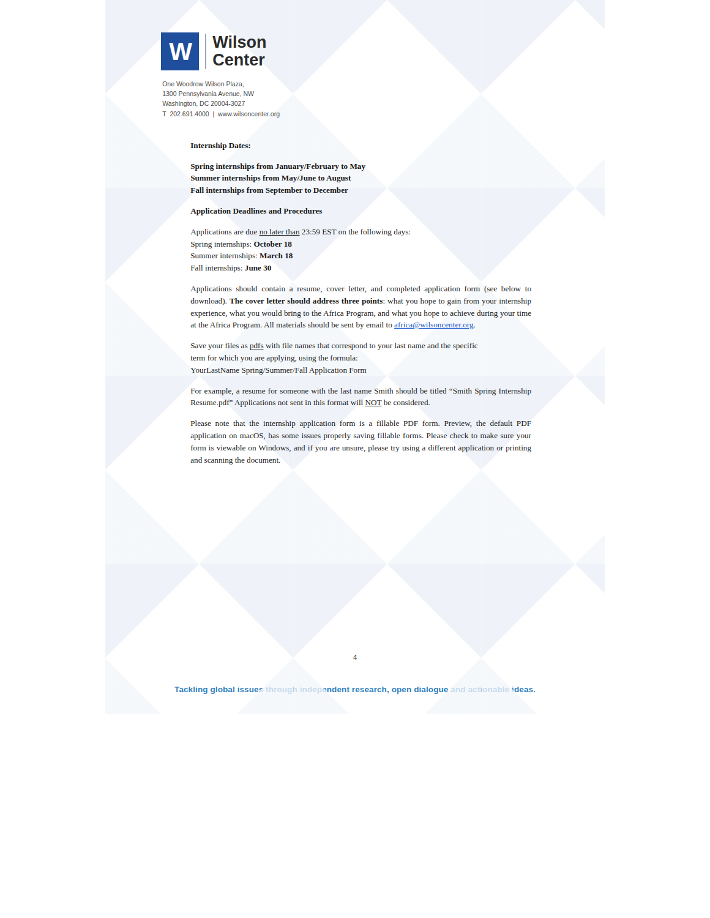W
Wilson
Center
One Woodrow Wilson Plaza,
1300 Pennsylvania Avenue, NW
Washington, DC 20004-3027
T 202.691.4000 | www.wilsoncenter.org
Internship Dates:
Spring internships from January/February to May
Summer internships from May/June to August
Fall internships from September to December
Application Deadlines and Procedures
Applications are due no later than 23:59 EST on the following days:
Spring internships: October 18
Summer internships: March 18
Fall internships: June 30
Applications should contain a resume, cover letter, and completed application form (see below to download). The cover letter should address three points: what you hope to gain from your internship experience, what you would bring to the Africa Program, and what you hope to achieve during your time at the Africa Program. All materials should be sent by email to africa@wilsoncenter.org.
Save your files as pdfs with file names that correspond to your last name and the specific
term for which you are applying, using the formula:
YourLastName Spring/Summer/Fall Application Form
For example, a resume for someone with the last name Smith should be titled “Smith Spring Internship Resume.pdf” Applications not sent in this format will NOT be considered.
Please note that the internship application form is a fillable PDF form. Preview, the default PDF application on macOS, has some issues properly saving fillable forms. Please check to make sure your form is viewable on Windows, and if you are unsure, please try using a different application or printing and scanning the document.
4
Tackling global issues through independent research, open dialogue and actionable ideas.